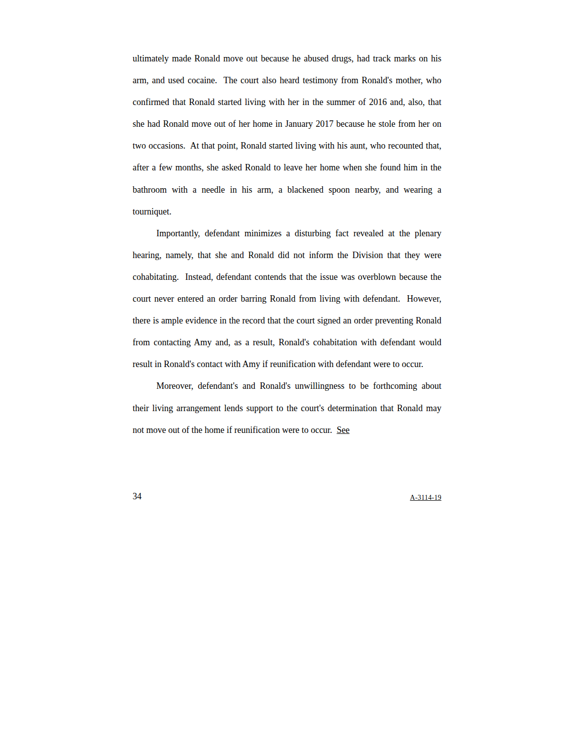ultimately made Ronald move out because he abused drugs, had track marks on his arm, and used cocaine. The court also heard testimony from Ronald's mother, who confirmed that Ronald started living with her in the summer of 2016 and, also, that she had Ronald move out of her home in January 2017 because he stole from her on two occasions. At that point, Ronald started living with his aunt, who recounted that, after a few months, she asked Ronald to leave her home when she found him in the bathroom with a needle in his arm, a blackened spoon nearby, and wearing a tourniquet.
Importantly, defendant minimizes a disturbing fact revealed at the plenary hearing, namely, that she and Ronald did not inform the Division that they were cohabitating. Instead, defendant contends that the issue was overblown because the court never entered an order barring Ronald from living with defendant. However, there is ample evidence in the record that the court signed an order preventing Ronald from contacting Amy and, as a result, Ronald's cohabitation with defendant would result in Ronald's contact with Amy if reunification with defendant were to occur.
Moreover, defendant's and Ronald's unwillingness to be forthcoming about their living arrangement lends support to the court's determination that Ronald may not move out of the home if reunification were to occur. See
34 A-3114-19